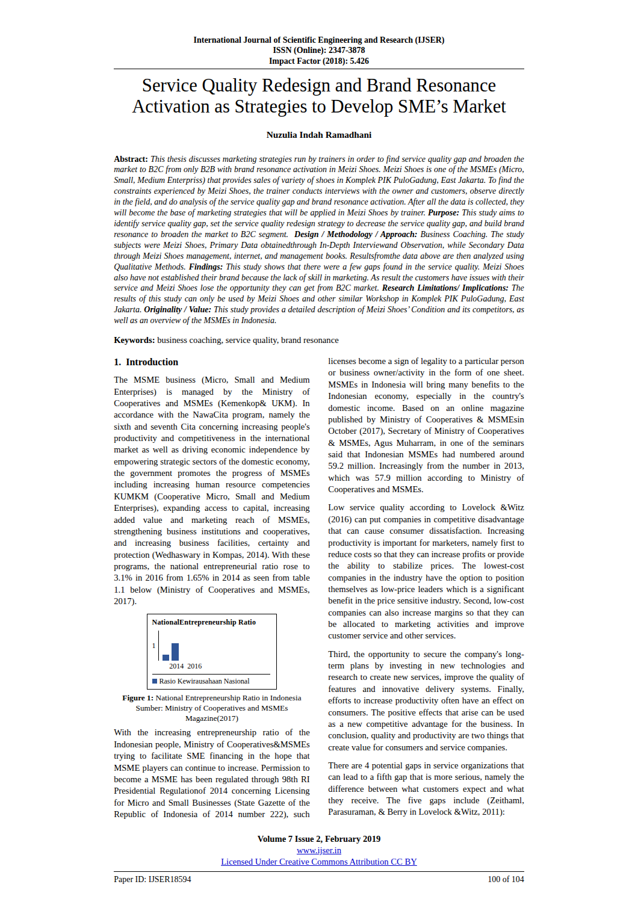International Journal of Scientific Engineering and Research (IJSER)
ISSN (Online): 2347-3878
Impact Factor (2018): 5.426
Service Quality Redesign and Brand Resonance Activation as Strategies to Develop SME’s Market
Nuzulia Indah Ramadhani
Abstract: This thesis discusses marketing strategies run by trainers in order to find service quality gap and broaden the market to B2C from only B2B with brand resonance activation in Meizi Shoes. Meizi Shoes is one of the MSMEs (Micro, Small, Medium Enterpriss) that provides sales of variety of shoes in Komplek PIK PuloGadung, East Jakarta. To find the constraints experienced by Meizi Shoes, the trainer conducts interviews with the owner and customers, observe directly in the field, and do analysis of the service quality gap and brand resonance activation. After all the data is collected, they will become the base of marketing strategies that will be applied in Meizi Shoes by trainer. Purpose: This study aims to identify service quality gap, set the service quality redesign strategy to decrease the service quality gap, and build brand resonance to broaden the market to B2C segment. Design / Methodology / Approach: Business Coaching. The study subjects were Meizi Shoes, Primary Data obtainedthrough In-Depth Interviewand Observation, while Secondary Data through Meizi Shoes management, internet, and management books. Resultsfromthe data above are then analyzed using Qualitative Methods. Findings: This study shows that there were a few gaps found in the service quality. Meizi Shoes also have not established their brand because the lack of skill in marketing. As result the customers have issues with their service and Meizi Shoes lose the opportunity they can get from B2C market. Research Limitations/ Implications: The results of this study can only be used by Meizi Shoes and other similar Workshop in Komplek PIK PuloGadung, East Jakarta. Originality / Value: This study provides a detailed description of Meizi Shoes’ Condition and its competitors, as well as an overview of the MSMEs in Indonesia.
Keywords: business coaching, service quality, brand resonance
1. Introduction
The MSME business (Micro, Small and Medium Enterprises) is managed by the Ministry of Cooperatives and MSMEs (Kemenkop& UKM). In accordance with the NawaCita program, namely the sixth and seventh Cita concerning increasing people's productivity and competitiveness in the international market as well as driving economic independence by empowering strategic sectors of the domestic economy, the government promotes the progress of MSMEs including increasing human resource competencies KUMKM (Cooperative Micro, Small and Medium Enterprises), expanding access to capital, increasing added value and marketing reach of MSMEs, strengthening business institutions and cooperatives, and increasing business facilities, certainty and protection (Wedhaswary in Kompas, 2014). With these programs, the national entrepreneurial ratio rose to 3.1% in 2016 from 1.65% in 2014 as seen from table 1.1 below (Ministry of Cooperatives and MSMEs, 2017).
NationalEntrepreneurship Ratio
1
2014 2016
Rasio Kewirausahaan Nasional
Figure 1: National Entrepreneurship Ratio in Indonesia
Sumber: Ministry of Cooperatives and MSMEs Magazine(2017)
With the increasing entrepreneurship ratio of the Indonesian people, Ministry of Cooperatives&MSMEs trying to facilitate SME financing in the hope that MSME players can continue to increase. Permission to become a MSME has been regulated through 98th RI Presidential Regulationof 2014 concerning Licensing for Micro and Small Businesses (State Gazette of the Republic of Indonesia of 2014 number 222), such licenses become a sign of legality to a particular person or business owner/activity in the form of one sheet. MSMEs in Indonesia will bring many benefits to the Indonesian economy, especially in the country's domestic income. Based on an online magazine published by Ministry of Cooperatives & MSMEsin October (2017), Secretary of Ministry of Cooperatives & MSMEs, Agus Muharram, in one of the seminars said that Indonesian MSMEs had numbered around 59.2 million. Increasingly from the number in 2013, which was 57.9 million according to Ministry of Cooperatives and MSMEs.
Low service quality according to Lovelock &Witz (2016) can put companies in competitive disadvantage that can cause consumer dissatisfaction. Increasing productivity is important for marketers, namely first to reduce costs so that they can increase profits or provide the ability to stabilize prices. The lowest-cost companies in the industry have the option to position themselves as low-price leaders which is a significant benefit in the price sensitive industry. Second, low-cost companies can also increase margins so that they can be allocated to marketing activities and improve customer service and other services.
Third, the opportunity to secure the company's long-term plans by investing in new technologies and research to create new services, improve the quality of features and innovative delivery systems. Finally, efforts to increase productivity often have an effect on consumers. The positive effects that arise can be used as a new competitive advantage for the business. In conclusion, quality and productivity are two things that create value for consumers and service companies.
There are 4 potential gaps in service organizations that can lead to a fifth gap that is more serious, namely the difference between what customers expect and what they receive. The five gaps include (Zeithaml, Parasuraman, & Berry in Lovelock &Witz, 2011):
Volume 7 Issue 2, February 2019
www.ijser.in
Licensed Under Creative Commons Attribution CC BY
Paper ID: IJSER18594 100 of 104